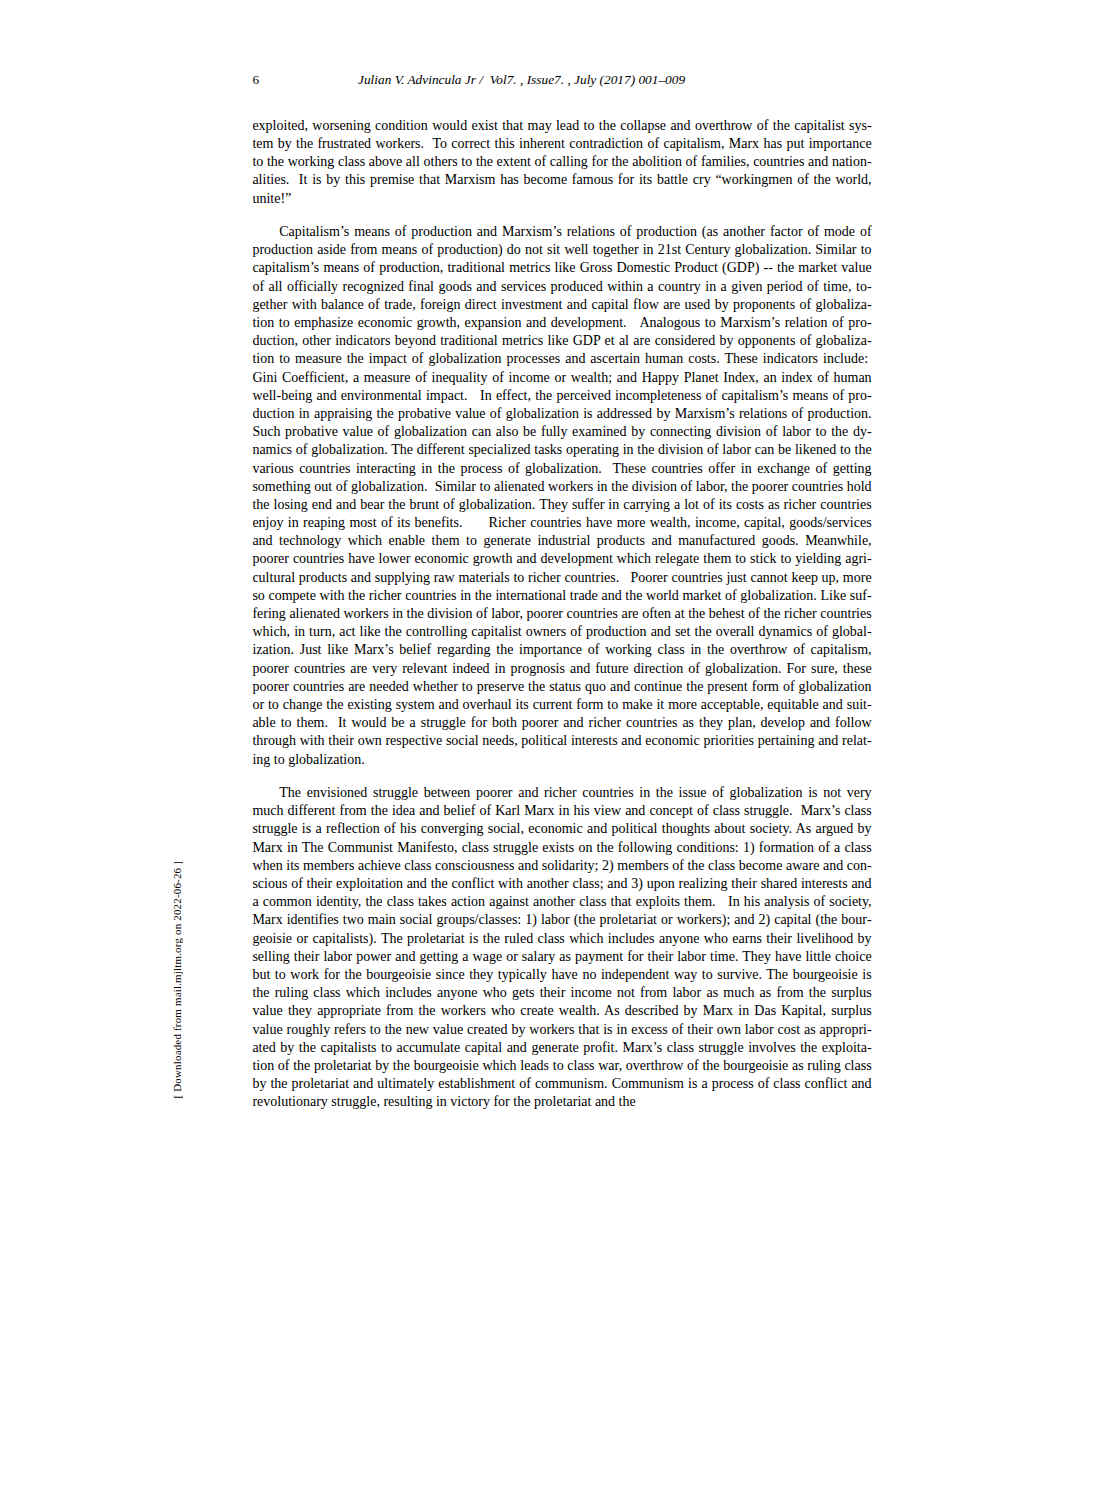[ Downloaded from mail.mjltm.org on 2022-06-26 ]
6
Julian V. Advincula Jr / Vol7. , Issue7. , July (2017) 001–009
exploited, worsening condition would exist that may lead to the collapse and overthrow of the capitalist system by the frustrated workers. To correct this inherent contradiction of capitalism, Marx has put importance to the working class above all others to the extent of calling for the abolition of families, countries and nationalities. It is by this premise that Marxism has become famous for its battle cry “workingmen of the world, unite!”
Capitalism’s means of production and Marxism’s relations of production (as another factor of mode of production aside from means of production) do not sit well together in 21st Century globalization. Similar to capitalism’s means of production, traditional metrics like Gross Domestic Product (GDP) -- the market value of all officially recognized final goods and services produced within a country in a given period of time, together with balance of trade, foreign direct investment and capital flow are used by proponents of globalization to emphasize economic growth, expansion and development. Analogous to Marxism’s relation of production, other indicators beyond traditional metrics like GDP et al are considered by opponents of globalization to measure the impact of globalization processes and ascertain human costs. These indicators include: Gini Coefficient, a measure of inequality of income or wealth; and Happy Planet Index, an index of human well-being and environmental impact. In effect, the perceived incompleteness of capitalism’s means of production in appraising the probative value of globalization is addressed by Marxism’s relations of production. Such probative value of globalization can also be fully examined by connecting division of labor to the dynamics of globalization. The different specialized tasks operating in the division of labor can be likened to the various countries interacting in the process of globalization. These countries offer in exchange of getting something out of globalization. Similar to alienated workers in the division of labor, the poorer countries hold the losing end and bear the brunt of globalization. They suffer in carrying a lot of its costs as richer countries enjoy in reaping most of its benefits. Richer countries have more wealth, income, capital, goods/services and technology which enable them to generate industrial products and manufactured goods. Meanwhile, poorer countries have lower economic growth and development which relegate them to stick to yielding agricultural products and supplying raw materials to richer countries. Poorer countries just cannot keep up, more so compete with the richer countries in the international trade and the world market of globalization. Like suffering alienated workers in the division of labor, poorer countries are often at the behest of the richer countries which, in turn, act like the controlling capitalist owners of production and set the overall dynamics of globalization. Just like Marx’s belief regarding the importance of working class in the overthrow of capitalism, poorer countries are very relevant indeed in prognosis and future direction of globalization. For sure, these poorer countries are needed whether to preserve the status quo and continue the present form of globalization or to change the existing system and overhaul its current form to make it more acceptable, equitable and suitable to them. It would be a struggle for both poorer and richer countries as they plan, develop and follow through with their own respective social needs, political interests and economic priorities pertaining and relating to globalization.
The envisioned struggle between poorer and richer countries in the issue of globalization is not very much different from the idea and belief of Karl Marx in his view and concept of class struggle. Marx’s class struggle is a reflection of his converging social, economic and political thoughts about society. As argued by Marx in The Communist Manifesto, class struggle exists on the following conditions: 1) formation of a class when its members achieve class consciousness and solidarity; 2) members of the class become aware and conscious of their exploitation and the conflict with another class; and 3) upon realizing their shared interests and a common identity, the class takes action against another class that exploits them. In his analysis of society, Marx identifies two main social groups/classes: 1) labor (the proletariat or workers); and 2) capital (the bourgeoisie or capitalists). The proletariat is the ruled class which includes anyone who earns their livelihood by selling their labor power and getting a wage or salary as payment for their labor time. They have little choice but to work for the bourgeoisie since they typically have no independent way to survive. The bourgeoisie is the ruling class which includes anyone who gets their income not from labor as much as from the surplus value they appropriate from the workers who create wealth. As described by Marx in Das Kapital, surplus value roughly refers to the new value created by workers that is in excess of their own labor cost as appropriated by the capitalists to accumulate capital and generate profit. Marx’s class struggle involves the exploitation of the proletariat by the bourgeoisie which leads to class war, overthrow of the bourgeoisie as ruling class by the proletariat and ultimately establishment of communism. Communism is a process of class conflict and revolutionary struggle, resulting in victory for the proletariat and the